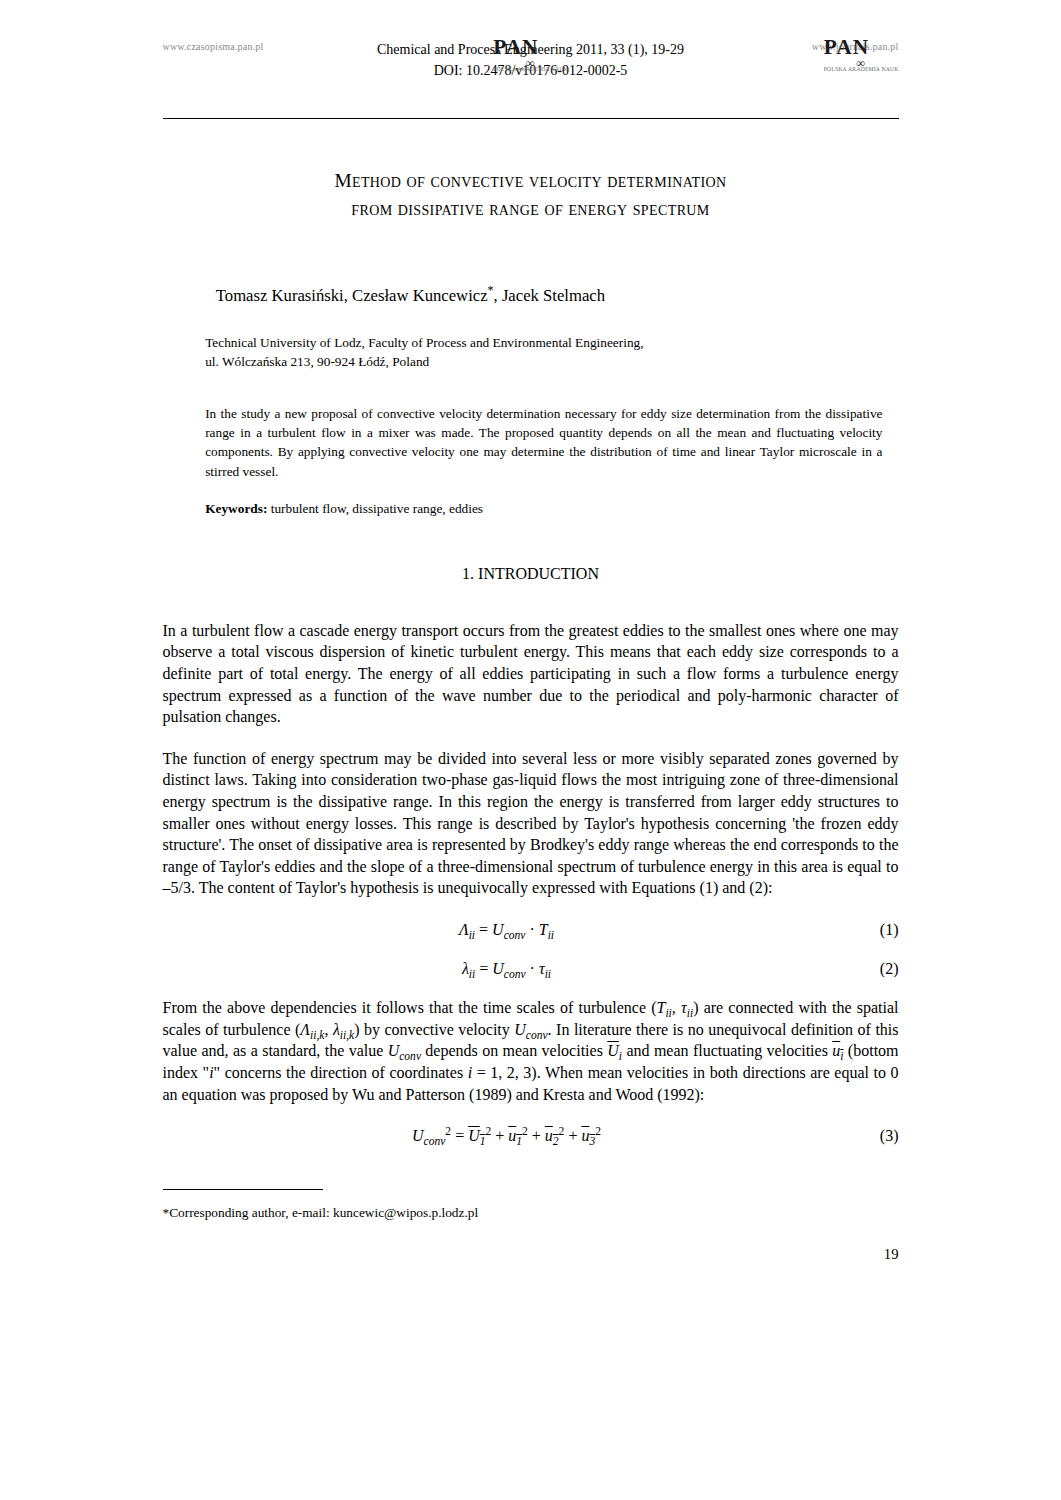www.czasopisma.pan.pl www.journals.pan.pl PAN∞POLSKA AKADEMIA NAUK PAN∞POLSKA AKADEMIA NAUK
Chemical and Process Engineering 2011, 33 (1), 19-29
DOI: 10.2478/v10176-012-0002-5
Method of convective velocity determination
from dissipative range of energy spectrum
Tomasz Kurasiński, Czesław Kuncewicz*, Jacek Stelmach
Technical University of Lodz, Faculty of Process and Environmental Engineering,
ul. Wólczańska 213, 90-924 Łódź, Poland
In the study a new proposal of convective velocity determination necessary for eddy size determination from the dissipative range in a turbulent flow in a mixer was made. The proposed quantity depends on all the mean and fluctuating velocity components. By applying convective velocity one may determine the distribution of time and linear Taylor microscale in a stirred vessel.
Keywords: turbulent flow, dissipative range, eddies
1. INTRODUCTION
In a turbulent flow a cascade energy transport occurs from the greatest eddies to the smallest ones where one may observe a total viscous dispersion of kinetic turbulent energy. This means that each eddy size corresponds to a definite part of total energy. The energy of all eddies participating in such a flow forms a turbulence energy spectrum expressed as a function of the wave number due to the periodical and poly-harmonic character of pulsation changes.
The function of energy spectrum may be divided into several less or more visibly separated zones governed by distinct laws. Taking into consideration two-phase gas-liquid flows the most intriguing zone of three-dimensional energy spectrum is the dissipative range. In this region the energy is transferred from larger eddy structures to smaller ones without energy losses. This range is described by Taylor's hypothesis concerning 'the frozen eddy structure'. The onset of dissipative area is represented by Brodkey's eddy range whereas the end corresponds to the range of Taylor's eddies and the slope of a three-dimensional spectrum of turbulence energy in this area is equal to –5/3. The content of Taylor's hypothesis is unequivocally expressed with Equations (1) and (2):
Λii = Uconv · Tii
(1)
λii = Uconv · τii
(2)
From the above dependencies it follows that the time scales of turbulence (Tii, τii) are connected with the spatial scales of turbulence (Λii,k, λii,k) by convective velocity Uconv. In literature there is no unequivocal definition of this value and, as a standard, the value Uconv depends on mean velocities Ui and mean fluctuating velocities ui (bottom index "i" concerns the direction of coordinates i = 1, 2, 3). When mean velocities in both directions are equal to 0 an equation was proposed by Wu and Patterson (1989) and Kresta and Wood (1992):
Uconv2 = U12 + u12 + u22 + u32
(3)
*Corresponding author, e-mail: kuncewic@wipos.p.lodz.pl
19